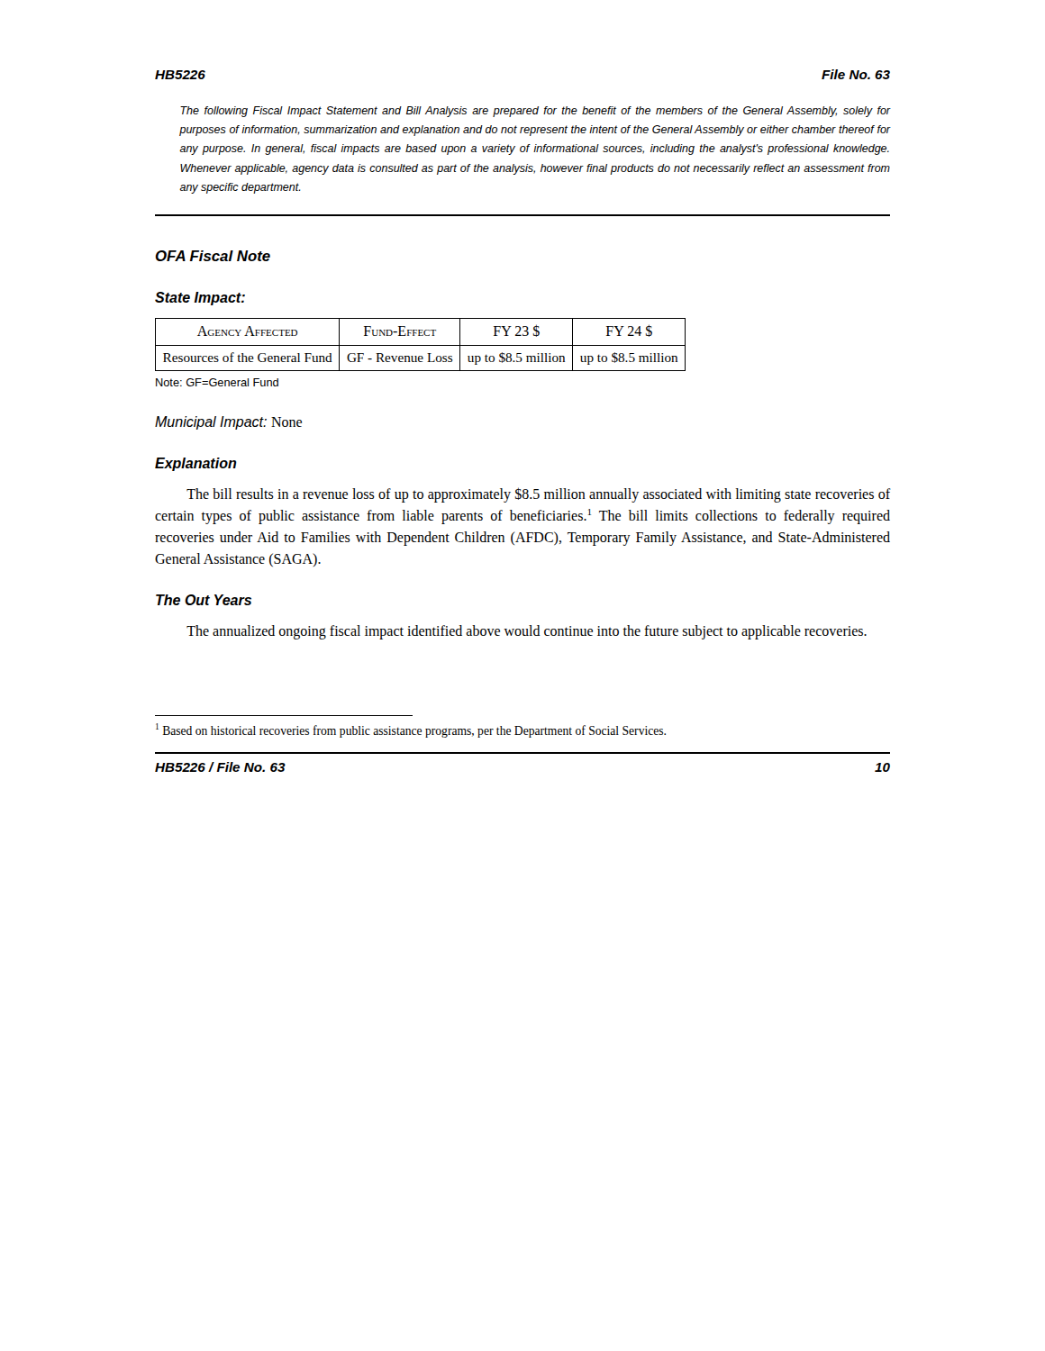HB5226 File No. 63
The following Fiscal Impact Statement and Bill Analysis are prepared for the benefit of the members of the General Assembly, solely for purposes of information, summarization and explanation and do not represent the intent of the General Assembly or either chamber thereof for any purpose. In general, fiscal impacts are based upon a variety of informational sources, including the analyst's professional knowledge. Whenever applicable, agency data is consulted as part of the analysis, however final products do not necessarily reflect an assessment from any specific department.
OFA Fiscal Note
State Impact:
| Agency Affected | Fund-Effect | FY 23 $ | FY 24 $ |
| --- | --- | --- | --- |
| Resources of the General Fund | GF - Revenue Loss | up to $8.5 million | up to $8.5 million |
Note: GF=General Fund
Municipal Impact: None
Explanation
The bill results in a revenue loss of up to approximately $8.5 million annually associated with limiting state recoveries of certain types of public assistance from liable parents of beneficiaries.1 The bill limits collections to federally required recoveries under Aid to Families with Dependent Children (AFDC), Temporary Family Assistance, and State-Administered General Assistance (SAGA).
The Out Years
The annualized ongoing fiscal impact identified above would continue into the future subject to applicable recoveries.
1 Based on historical recoveries from public assistance programs, per the Department of Social Services.
HB5226 / File No. 63 10